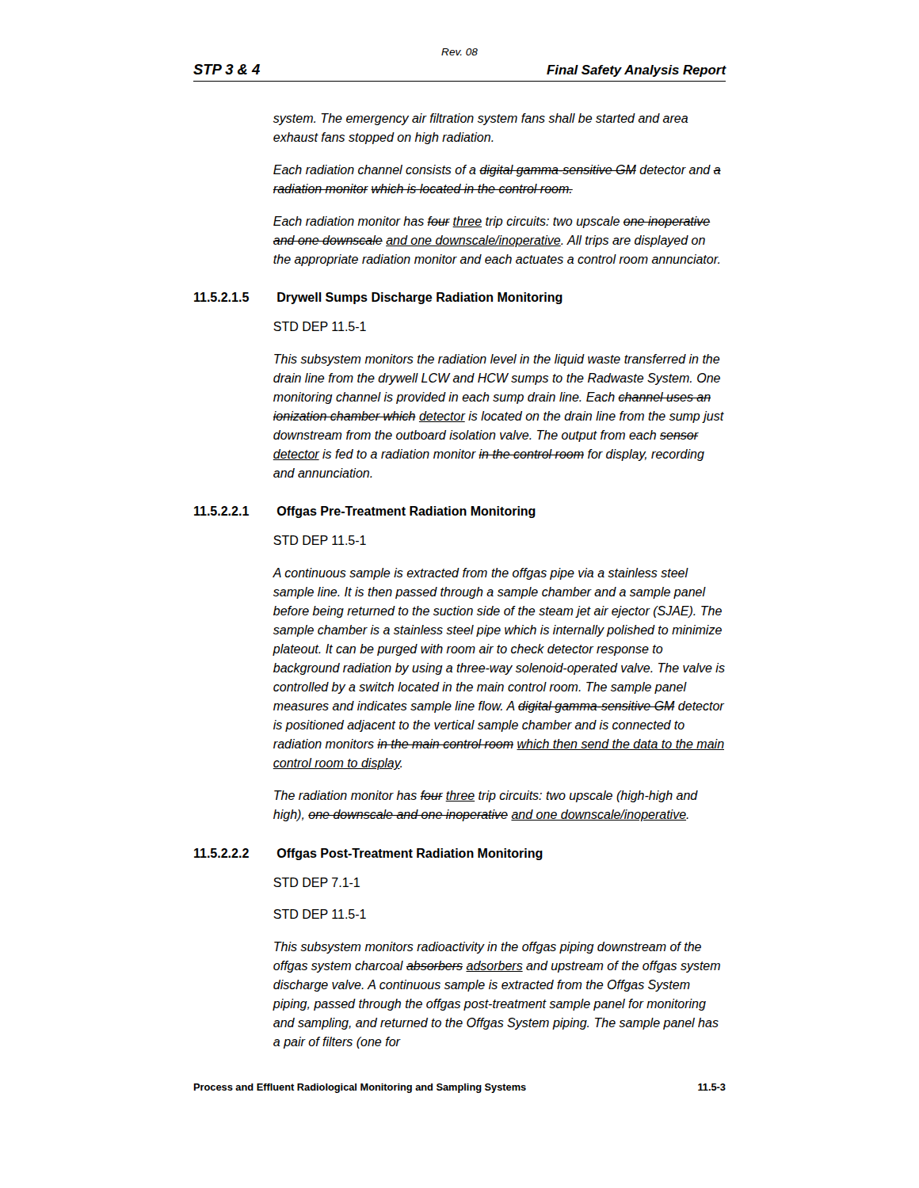Rev. 08
STP 3 & 4
Final Safety Analysis Report
system. The emergency air filtration system fans shall be started and area exhaust fans stopped on high radiation.
Each radiation channel consists of a digital gamma-sensitive GM detector and a radiation monitor which is located in the control room.
Each radiation monitor has four three trip circuits: two upscale one inoperative and one downscale and one downscale/inoperative. All trips are displayed on the appropriate radiation monitor and each actuates a control room annunciator.
11.5.2.1.5 Drywell Sumps Discharge Radiation Monitoring
STD DEP 11.5-1
This subsystem monitors the radiation level in the liquid waste transferred in the drain line from the drywell LCW and HCW sumps to the Radwaste System. One monitoring channel is provided in each sump drain line. Each channel uses an ionization chamber which detector is located on the drain line from the sump just downstream from the outboard isolation valve. The output from each sensor detector is fed to a radiation monitor in the control room for display, recording and annunciation.
11.5.2.2.1 Offgas Pre-Treatment Radiation Monitoring
STD DEP 11.5-1
A continuous sample is extracted from the offgas pipe via a stainless steel sample line. It is then passed through a sample chamber and a sample panel before being returned to the suction side of the steam jet air ejector (SJAE). The sample chamber is a stainless steel pipe which is internally polished to minimize plateout. It can be purged with room air to check detector response to background radiation by using a three-way solenoid-operated valve. The valve is controlled by a switch located in the main control room. The sample panel measures and indicates sample line flow. A digital gamma-sensitive GM detector is positioned adjacent to the vertical sample chamber and is connected to radiation monitors in the main control room which then send the data to the main control room to display.
The radiation monitor has four three trip circuits: two upscale (high-high and high), one downscale and one inoperative and one downscale/inoperative.
11.5.2.2.2 Offgas Post-Treatment Radiation Monitoring
STD DEP 7.1-1
STD DEP 11.5-1
This subsystem monitors radioactivity in the offgas piping downstream of the offgas system charcoal absorbers adsorbers and upstream of the offgas system discharge valve. A continuous sample is extracted from the Offgas System piping, passed through the offgas post-treatment sample panel for monitoring and sampling, and returned to the Offgas System piping. The sample panel has a pair of filters (one for
Process and Effluent Radiological Monitoring and Sampling Systems
11.5-3